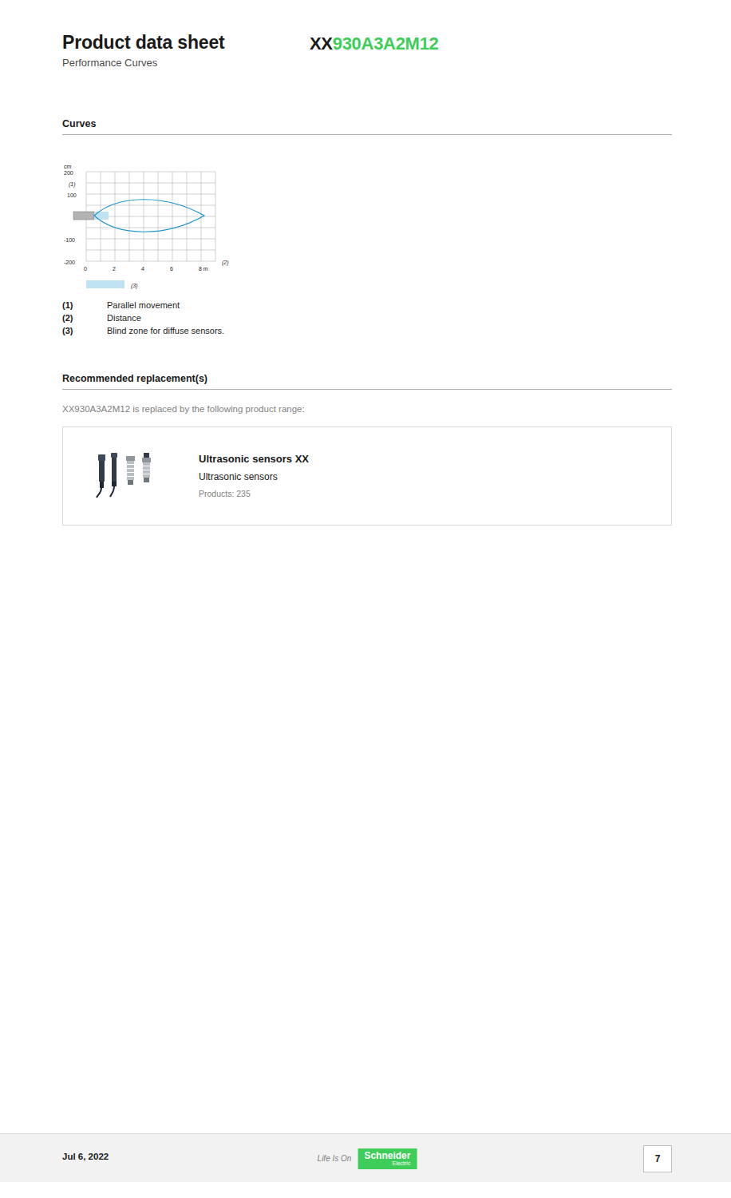Product data sheet
Performance Curves
XX 930A3A2M12
Curves
cm 200 (1) 100 -100 -200 0 2 4 6 8 m (2) (3)
| (1) | Parallel movement |
| (2) | Distance |
| (3) | Blind zone for diffuse sensors. |
Recommended replacement(s)
XX930A3A2M12 is replaced by the following product range:
Ultrasonic sensors XX
Ultrasonic sensors
Products: 235
Jul 6, 2022
Life Is On SchneiderElectric
7